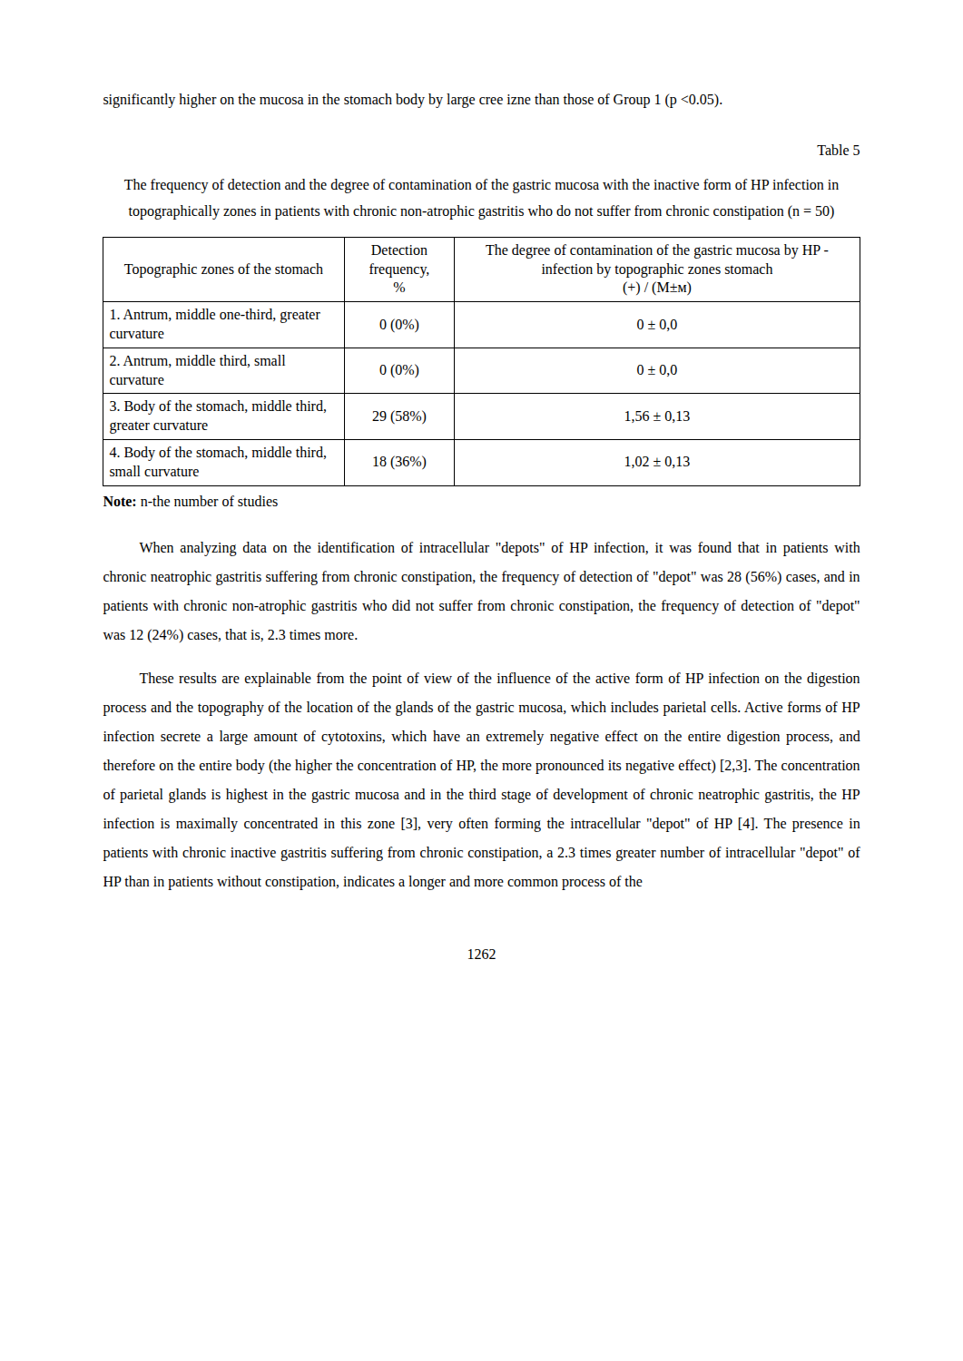significantly higher on the mucosa in the stomach body by large cree izne than those of Group 1 (p <0.05).
Table 5
The frequency of detection and the degree of contamination of the gastric mucosa with the inactive form of HP infection in topographically zones in patients with chronic non-atrophic gastritis who do not suffer from chronic constipation (n = 50)
| Topographic zones of the stomach | Detection frequency, % | The degree of contamination of the gastric mucosa by HP -infection by topographic zones stomach (+) / (М±м) |
| --- | --- | --- |
| 1. Antrum, middle one-third, greater curvature | 0 (0%) | 0 ± 0,0 |
| 2. Antrum, middle third, small curvature | 0 (0%) | 0 ± 0,0 |
| 3. Body of the stomach, middle third, greater curvature | 29 (58%) | 1,56 ± 0,13 |
| 4. Body of the stomach, middle third, small curvature | 18 (36%) | 1,02 ± 0,13 |
Note: n-the number of studies
When analyzing data on the identification of intracellular "depots" of HP infection, it was found that in patients with chronic neatrophic gastritis suffering from chronic constipation, the frequency of detection of "depot" was 28 (56%) cases, and in patients with chronic non-atrophic gastritis who did not suffer from chronic constipation, the frequency of detection of "depot" was 12 (24%) cases, that is, 2.3 times more.
These results are explainable from the point of view of the influence of the active form of HP infection on the digestion process and the topography of the location of the glands of the gastric mucosa, which includes parietal cells. Active forms of HP infection secrete a large amount of cytotoxins, which have an extremely negative effect on the entire digestion process, and therefore on the entire body (the higher the concentration of HP, the more pronounced its negative effect) [2,3]. The concentration of parietal glands is highest in the gastric mucosa and in the third stage of development of chronic neatrophic gastritis, the HP infection is maximally concentrated in this zone [3], very often forming the intracellular "depot" of HP [4]. The presence in patients with chronic inactive gastritis suffering from chronic constipation, a 2.3 times greater number of intracellular "depot" of HP than in patients without constipation, indicates a longer and more common process of the
1262